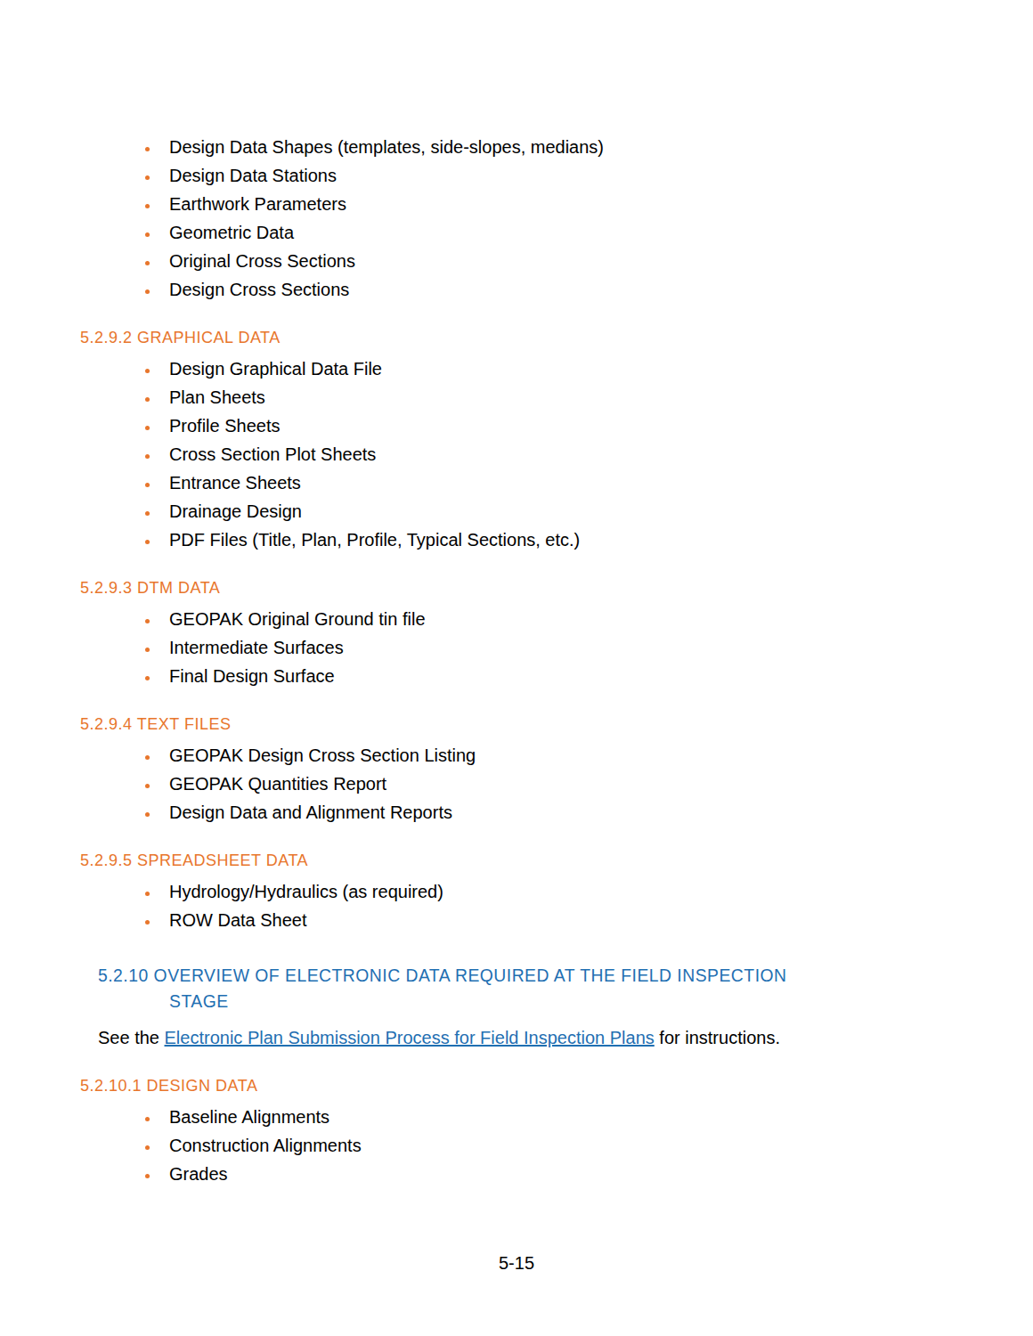Design Data Shapes (templates, side-slopes, medians)
Design Data Stations
Earthwork Parameters
Geometric Data
Original Cross Sections
Design Cross Sections
5.2.9.2 GRAPHICAL DATA
Design Graphical Data File
Plan Sheets
Profile Sheets
Cross Section Plot Sheets
Entrance Sheets
Drainage Design
PDF Files (Title, Plan, Profile, Typical Sections, etc.)
5.2.9.3 DTM DATA
GEOPAK Original Ground tin file
Intermediate Surfaces
Final Design Surface
5.2.9.4 TEXT FILES
GEOPAK Design Cross Section Listing
GEOPAK Quantities Report
Design Data and Alignment Reports
5.2.9.5 SPREADSHEET DATA
Hydrology/Hydraulics (as required)
ROW Data Sheet
5.2.10 OVERVIEW OF ELECTRONIC DATA REQUIRED AT THE FIELD INSPECTION STAGE
See the Electronic Plan Submission Process for Field Inspection Plans for instructions.
5.2.10.1 DESIGN DATA
Baseline Alignments
Construction Alignments
Grades
5-15